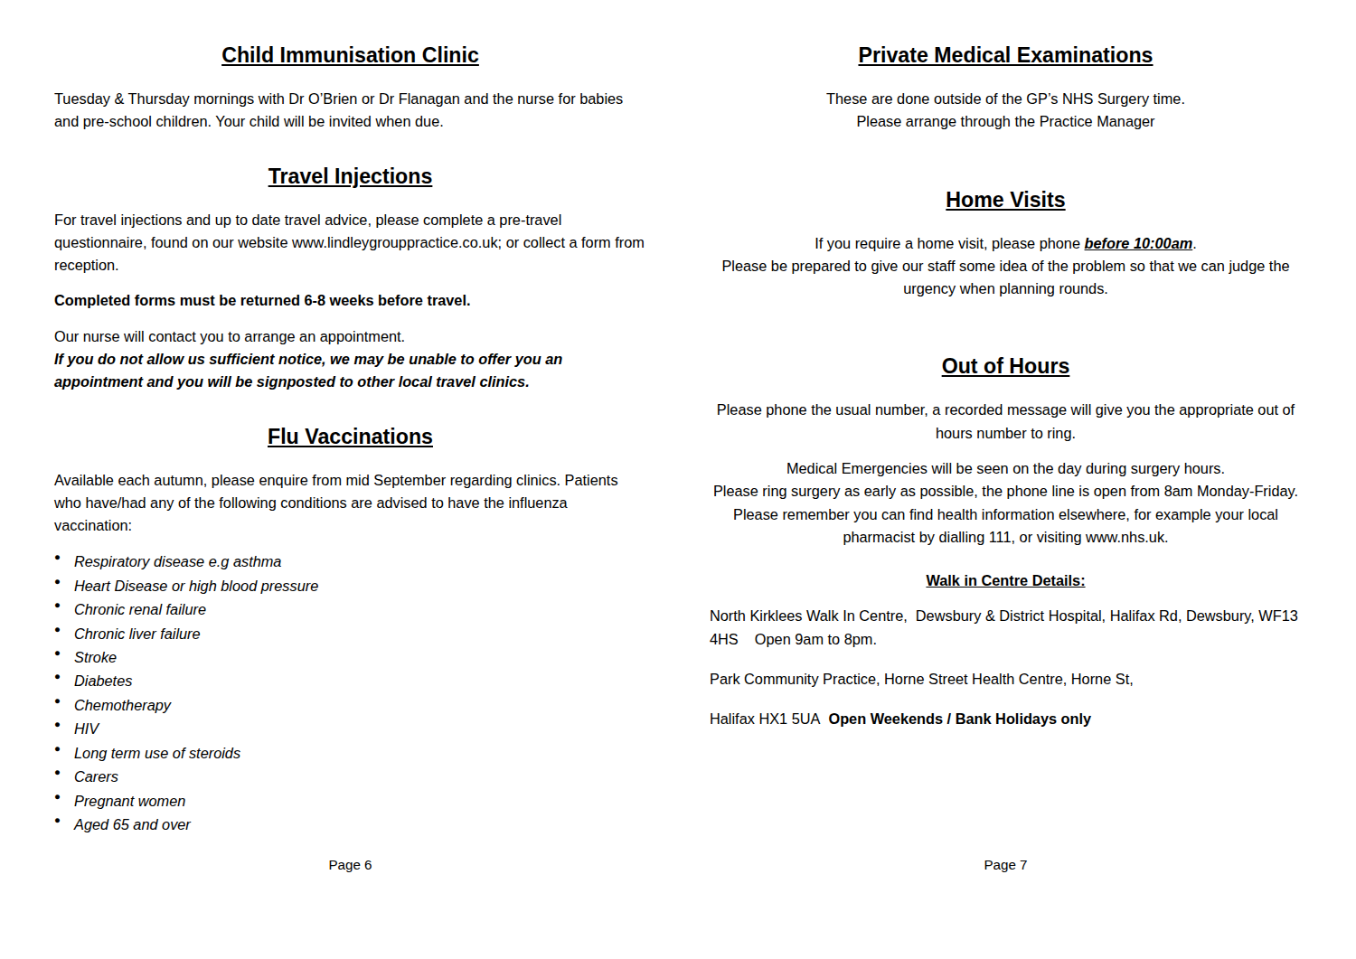Child Immunisation Clinic
Tuesday & Thursday mornings with Dr O’Brien or Dr Flanagan and the nurse for babies and pre-school children. Your child will be invited when due.
Travel Injections
For travel injections and up to date travel advice, please complete a pre-travel questionnaire, found on our website www.lindleygrouppractice.co.uk; or collect a form from reception.
Completed forms must be returned 6-8 weeks before travel.
Our nurse will contact you to arrange an appointment.
If you do not allow us sufficient notice, we may be unable to offer you an appointment and you will be signposted to other local travel clinics.
Flu Vaccinations
Available each autumn, please enquire from mid September regarding clinics. Patients who have/had any of the following conditions are advised to have the influenza vaccination:
Respiratory disease e.g asthma
Heart Disease or high blood pressure
Chronic renal failure
Chronic liver failure
Stroke
Diabetes
Chemotherapy
HIV
Long term use of steroids
Carers
Pregnant women
Aged 65 and over
Page 6
Private Medical Examinations
These are done outside of the GP’s NHS Surgery time.
Please arrange through the Practice Manager
Home Visits
If you require a home visit, please phone before 10:00am.
Please be prepared to give our staff some idea of the problem so that we can judge the urgency when planning rounds.
Out of Hours
Please phone the usual number, a recorded message will give you the appropriate out of hours number to ring.
Medical Emergencies will be seen on the day during surgery hours.
Please ring surgery as early as possible, the phone line is open from 8am Monday-Friday.
Please remember you can find health information elsewhere, for example your local pharmacist by dialling 111, or visiting www.nhs.uk.
Walk in Centre Details:
North Kirklees Walk In Centre, Dewsbury & District Hospital, Halifax Rd, Dewsbury, WF13 4HS Open 9am to 8pm.
Park Community Practice, Horne Street Health Centre, Horne St,
Halifax HX1 5UA Open Weekends / Bank Holidays only
Page 7